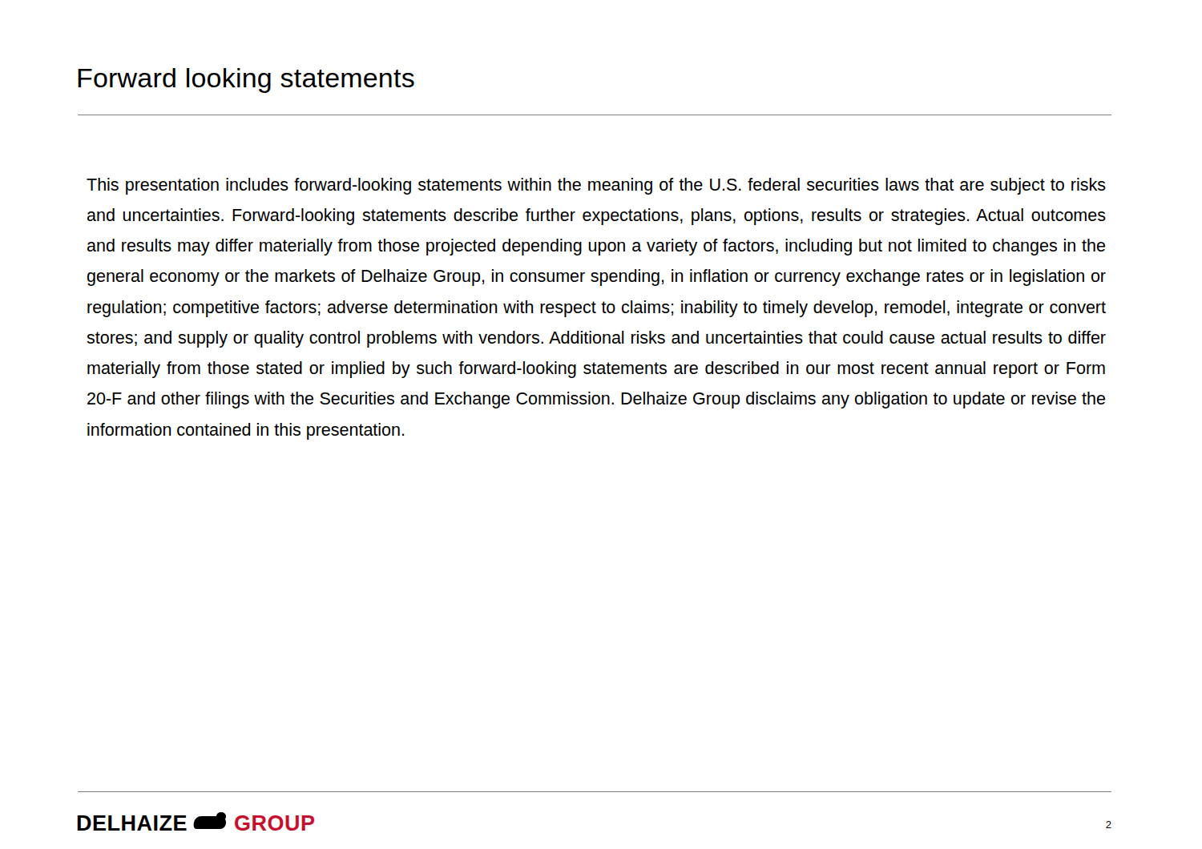Forward looking statements
This presentation includes forward-looking statements within the meaning of the U.S. federal securities laws that are subject to risks and uncertainties. Forward-looking statements describe further expectations, plans, options, results or strategies. Actual outcomes and results may differ materially from those projected depending upon a variety of factors, including but not limited to changes in the general economy or the markets of Delhaize Group, in consumer spending, in inflation or currency exchange rates or in legislation or regulation; competitive factors; adverse determination with respect to claims; inability to timely develop, remodel, integrate or convert stores; and supply or quality control problems with vendors. Additional risks and uncertainties that could cause actual results to differ materially from those stated or implied by such forward-looking statements are described in our most recent annual report or Form 20-F and other filings with the Securities and Exchange Commission. Delhaize Group disclaims any obligation to update or revise the information contained in this presentation.
DELHAIZE GROUP
2